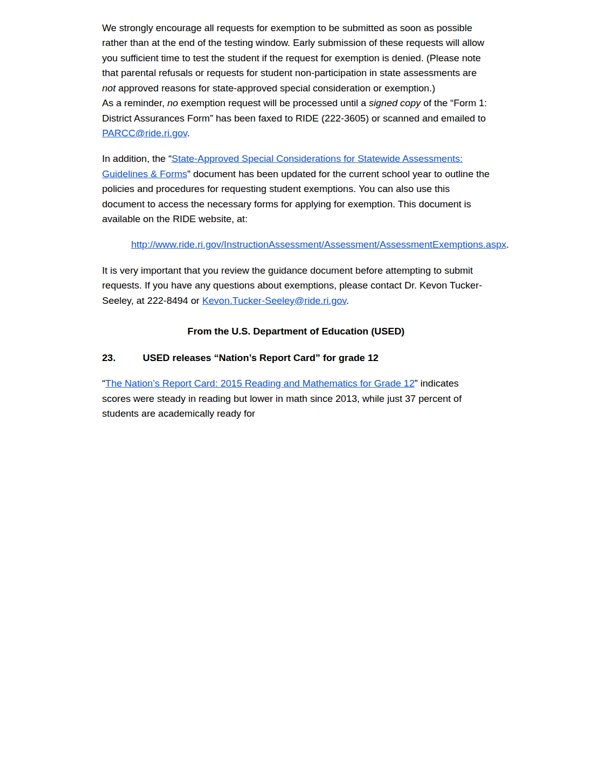We strongly encourage all requests for exemption to be submitted as soon as possible rather than at the end of the testing window. Early submission of these requests will allow you sufficient time to test the student if the request for exemption is denied. (Please note that parental refusals or requests for student non-participation in state assessments are not approved reasons for state-approved special consideration or exemption.)
As a reminder, no exemption request will be processed until a signed copy of the “Form 1: District Assurances Form” has been faxed to RIDE (222-3605) or scanned and emailed to PARCC@ride.ri.gov.
In addition, the “State-Approved Special Considerations for Statewide Assessments: Guidelines & Forms” document has been updated for the current school year to outline the policies and procedures for requesting student exemptions. You can also use this document to access the necessary forms for applying for exemption. This document is available on the RIDE website, at:
http://www.ride.ri.gov/InstructionAssessment/Assessment/AssessmentExemptions.aspx.
It is very important that you review the guidance document before attempting to submit requests. If you have any questions about exemptions, please contact Dr. Kevon Tucker-Seeley, at 222-8494 or Kevon.Tucker-Seeley@ride.ri.gov.
From the U.S. Department of Education (USED)
23. USED releases “Nation’s Report Card” for grade 12
“The Nation’s Report Card: 2015 Reading and Mathematics for Grade 12” indicates scores were steady in reading but lower in math since 2013, while just 37 percent of students are academically ready for